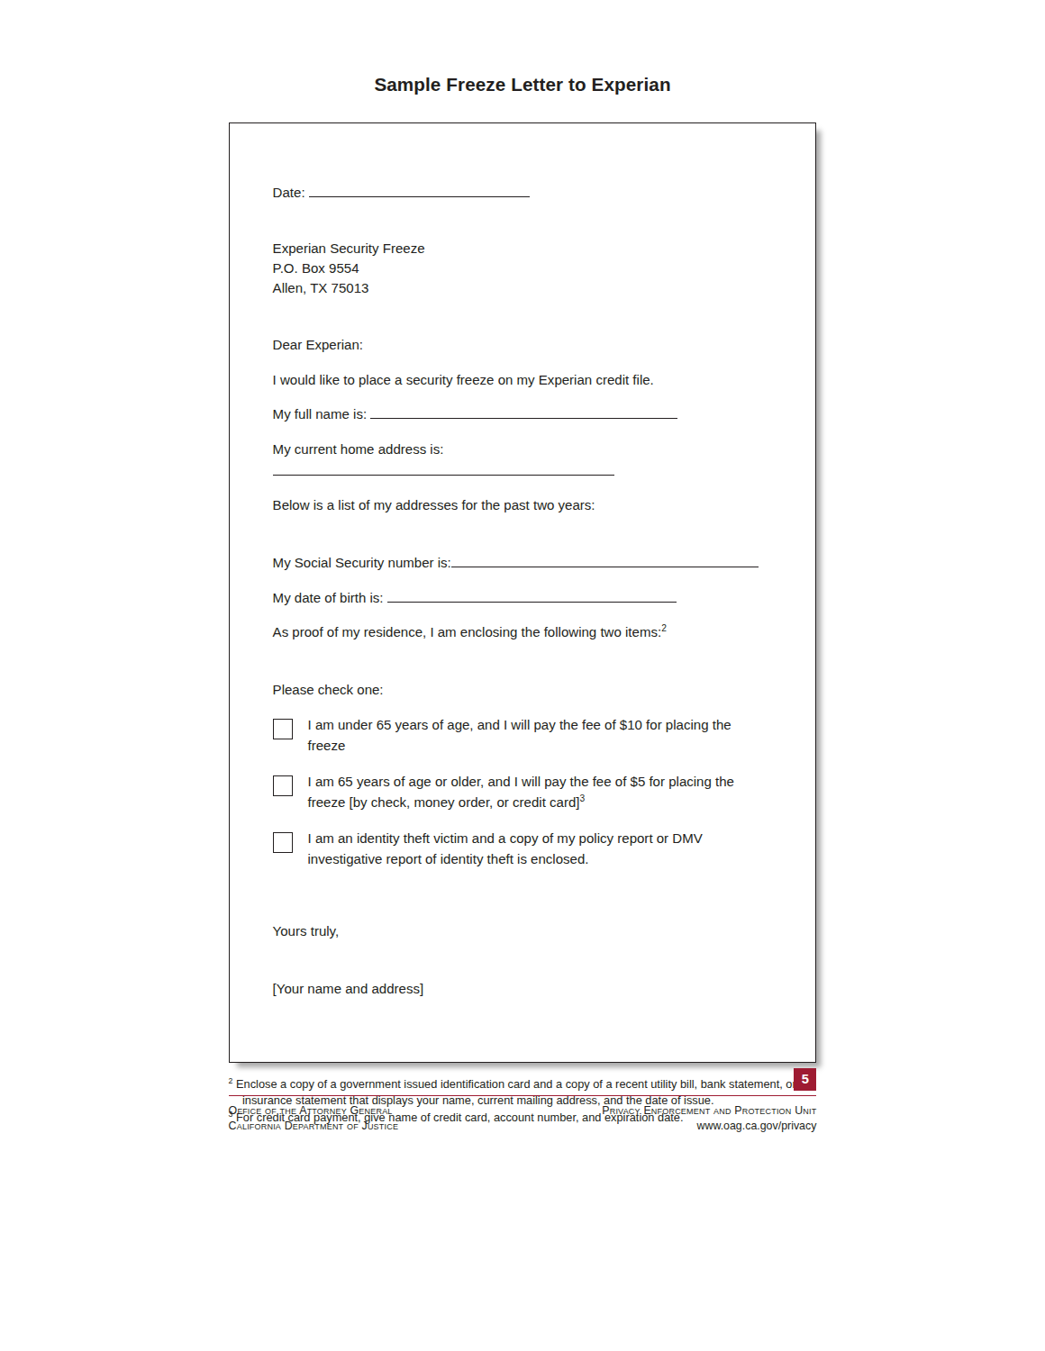Sample Freeze Letter to Experian
Date:
Experian Security Freeze
P.O. Box 9554
Allen, TX 75013
Dear Experian:
I would like to place a security freeze on my Experian credit file.
My full name is:
My current home address is:
Below is a list of my addresses for the past two years:
My Social Security number is:
My date of birth is:
As proof of my residence, I am enclosing the following two items:2
Please check one:
I am under 65 years of age, and I will pay the fee of $10 for placing the freeze
I am 65 years of age or older, and I will pay the fee of $5 for placing the freeze [by check, money order, or credit card]3
I am an identity theft victim and a copy of my policy report or DMV investigative report of identity theft is enclosed.
Yours truly,
[Your name and address]
2 Enclose a copy of a government issued identification card and a copy of a recent utility bill, bank statement, or insurance statement that displays your name, current mailing address, and the date of issue.
3 For credit card payment, give name of credit card, account number, and expiration date.
5
Office of the Attorney General
California Department of Justice
Privacy Enforcement and Protection Unit
www.oag.ca.gov/privacy